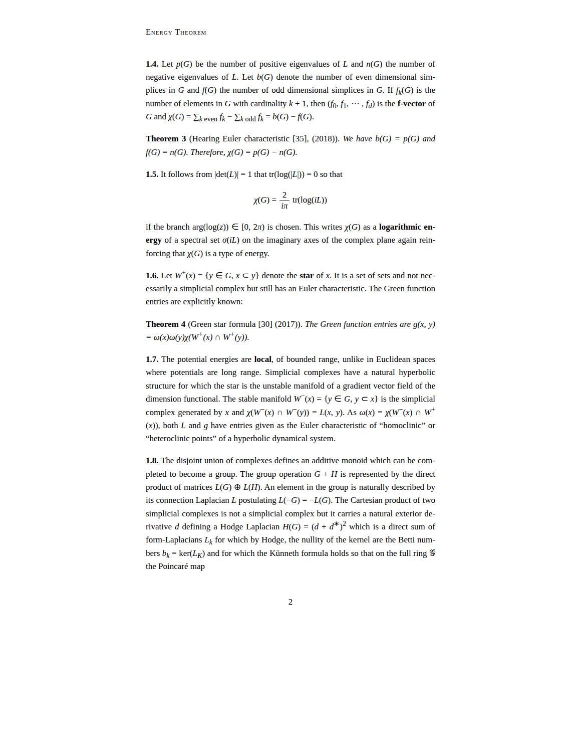Energy Theorem
1.4. Let p(G) be the number of positive eigenvalues of L and n(G) the number of negative eigenvalues of L. Let b(G) denote the number of even dimensional simplices in G and f(G) the number of odd dimensional simplices in G. If fk(G) is the number of elements in G with cardinality k + 1, then (f0, f1, ⋯ , fd) is the f-vector of G and χ(G) = ∑k even fk − ∑k odd fk = b(G) − f(G).
Theorem 3 (Hearing Euler characteristic [35], (2018)). We have b(G) = p(G) and f(G) = n(G). Therefore, χ(G) = p(G) − n(G).
1.5. It follows from |det(L)| = 1 that tr(log(|L|)) = 0 so that
χ(G) = 2 iπ tr(log(iL))
if the branch arg(log(z)) ∈ [0, 2π) is chosen. This writes χ(G) as a logarithmic energy of a spectral set σ(iL) on the imaginary axes of the complex plane again reinforcing that χ(G) is a type of energy.
1.6. Let W+(x) = {y ∈ G, x ⊂ y} denote the star of x. It is a set of sets and not necessarily a simplicial complex but still has an Euler characteristic. The Green function entries are explicitly known:
Theorem 4 (Green star formula [30] (2017)). The Green function entries are g(x, y) = ω(x)ω(y)χ(W+(x) ∩ W+(y)).
1.7. The potential energies are local, of bounded range, unlike in Euclidean spaces where potentials are long range. Simplicial complexes have a natural hyperbolic structure for which the star is the unstable manifold of a gradient vector field of the dimension functional. The stable manifold W−(x) = {y ∈ G, y ⊂ x} is the simplicial complex generated by x and χ(W−(x) ∩ W−(y)) = L(x, y). As ω(x) = χ(W−(x) ∩ W+(x)), both L and g have entries given as the Euler characteristic of “homoclinic” or “heteroclinic points” of a hyperbolic dynamical system.
1.8. The disjoint union of complexes defines an additive monoid which can be completed to become a group. The group operation G + H is represented by the direct product of matrices L(G) ⊕ L(H). An element in the group is naturally described by its connection Laplacian L postulating L(−G) = −L(G). The Cartesian product of two simplicial complexes is not a simplicial complex but it carries a natural exterior derivative d defining a Hodge Laplacian H(G) = (d + d∗)2 which is a direct sum of form-Laplacians Lk for which by Hodge, the nullity of the kernel are the Betti numbers bk = ker(LK) and for which the Künneth formula holds so that on the full ring 𝒢 the Poincaré map
2